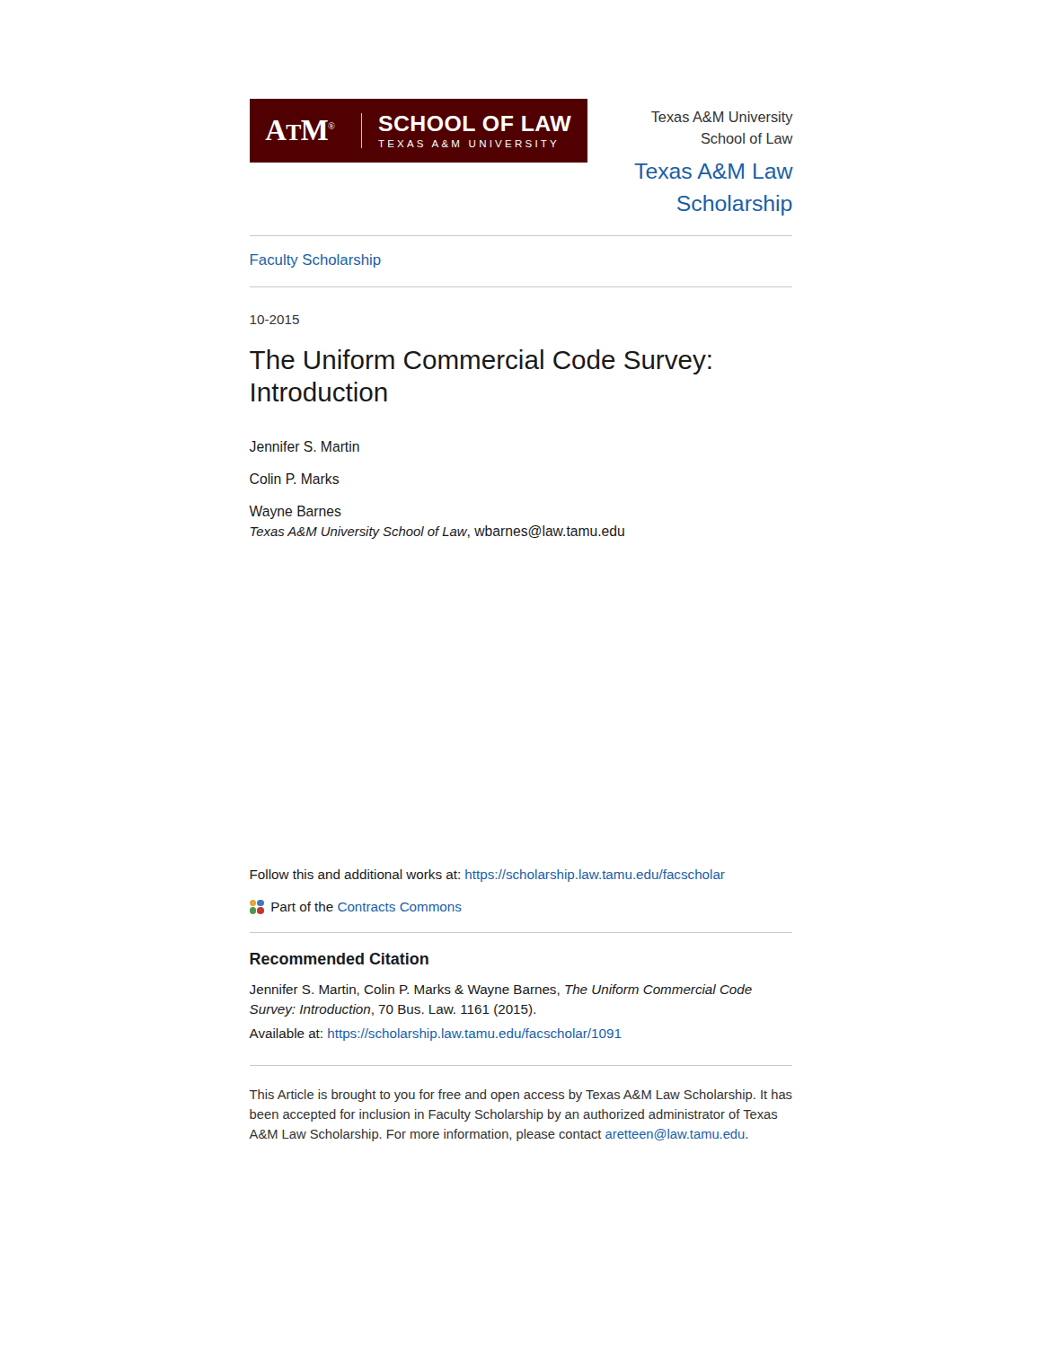ATM®
SCHOOL OF LAW
TEXAS A&M UNIVERSITY
Texas A&M University School of Law
Texas A&M Law Scholarship
Faculty Scholarship
10-2015
The Uniform Commercial Code Survey: Introduction
Jennifer S. Martin
Colin P. Marks
Wayne Barnes
Texas A&M University School of Law, wbarnes@law.tamu.edu
Follow this and additional works at: https://scholarship.law.tamu.edu/facscholar
Part of the Contracts Commons
Recommended Citation
Jennifer S. Martin, Colin P. Marks & Wayne Barnes, The Uniform Commercial Code Survey: Introduction, 70 Bus. Law. 1161 (2015).
Available at: https://scholarship.law.tamu.edu/facscholar/1091
This Article is brought to you for free and open access by Texas A&M Law Scholarship. It has been accepted for inclusion in Faculty Scholarship by an authorized administrator of Texas A&M Law Scholarship. For more information, please contact aretteen@law.tamu.edu.